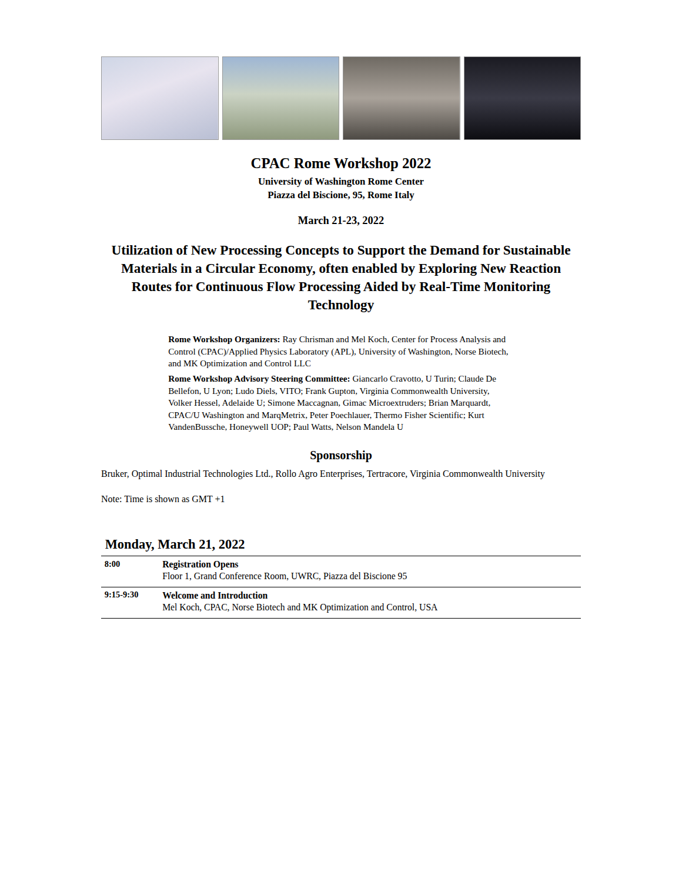CPAC Rome Workshop 2022
University of Washington Rome Center
Piazza del Biscione, 95, Rome Italy
March 21-23, 2022
Utilization of New Processing Concepts to Support the Demand for Sustainable Materials in a Circular Economy, often enabled by Exploring New Reaction Routes for Continuous Flow Processing Aided by Real-Time Monitoring Technology
Rome Workshop Organizers: Ray Chrisman and Mel Koch, Center for Process Analysis and Control (CPAC)/Applied Physics Laboratory (APL), University of Washington, Norse Biotech, and MK Optimization and Control LLC
Rome Workshop Advisory Steering Committee: Giancarlo Cravotto, U Turin; Claude De Bellefon, U Lyon; Ludo Diels, VITO; Frank Gupton, Virginia Commonwealth University, Volker Hessel, Adelaide U; Simone Maccagnan, Gimac Microextruders; Brian Marquardt, CPAC/U Washington and MarqMetrix, Peter Poechlauer, Thermo Fisher Scientific; Kurt VandenBussche, Honeywell UOP; Paul Watts, Nelson Mandela U
Sponsorship
Bruker, Optimal Industrial Technologies Ltd., Rollo Agro Enterprises, Tertracore, Virginia Commonwealth University
Note: Time is shown as GMT +1
Monday, March 21, 2022
| 8:00 | Registration Opens Floor 1, Grand Conference Room, UWRC, Piazza del Biscione 95 |
| 9:15-9:30 | Welcome and Introduction Mel Koch, CPAC, Norse Biotech and MK Optimization and Control, USA |